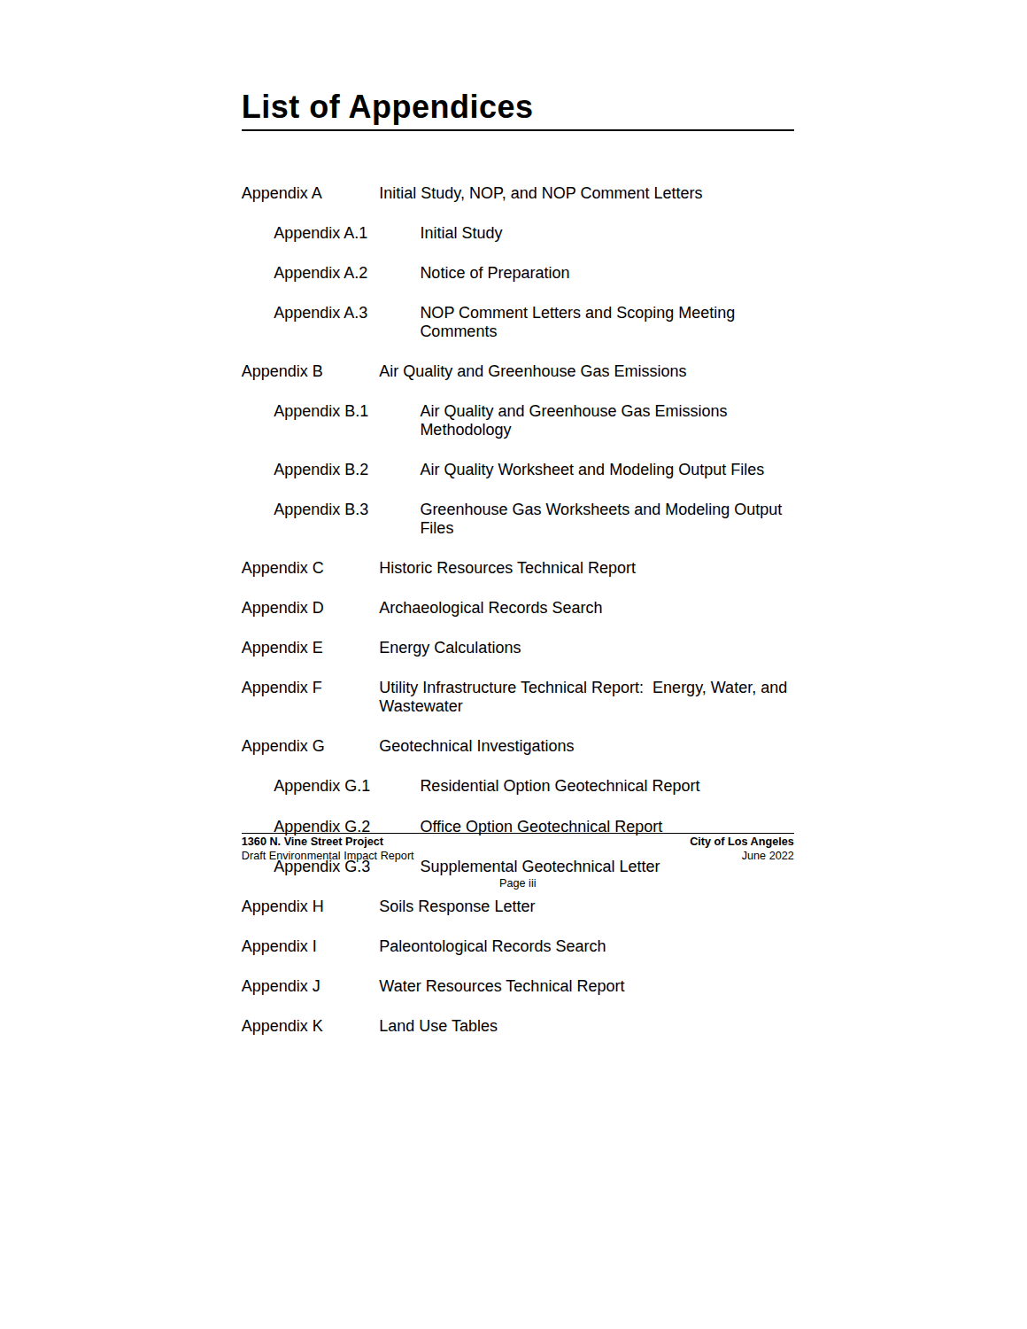List of Appendices
Appendix A Initial Study, NOP, and NOP Comment Letters
Appendix A.1 Initial Study
Appendix A.2 Notice of Preparation
Appendix A.3 NOP Comment Letters and Scoping Meeting Comments
Appendix B Air Quality and Greenhouse Gas Emissions
Appendix B.1 Air Quality and Greenhouse Gas Emissions Methodology
Appendix B.2 Air Quality Worksheet and Modeling Output Files
Appendix B.3 Greenhouse Gas Worksheets and Modeling Output Files
Appendix C Historic Resources Technical Report
Appendix D Archaeological Records Search
Appendix E Energy Calculations
Appendix F Utility Infrastructure Technical Report: Energy, Water, and Wastewater
Appendix G Geotechnical Investigations
Appendix G.1 Residential Option Geotechnical Report
Appendix G.2 Office Option Geotechnical Report
Appendix G.3 Supplemental Geotechnical Letter
Appendix H Soils Response Letter
Appendix I Paleontological Records Search
Appendix J Water Resources Technical Report
Appendix K Land Use Tables
1360 N. Vine Street Project
Draft Environmental Impact Report
City of Los Angeles
June 2022
Page iii